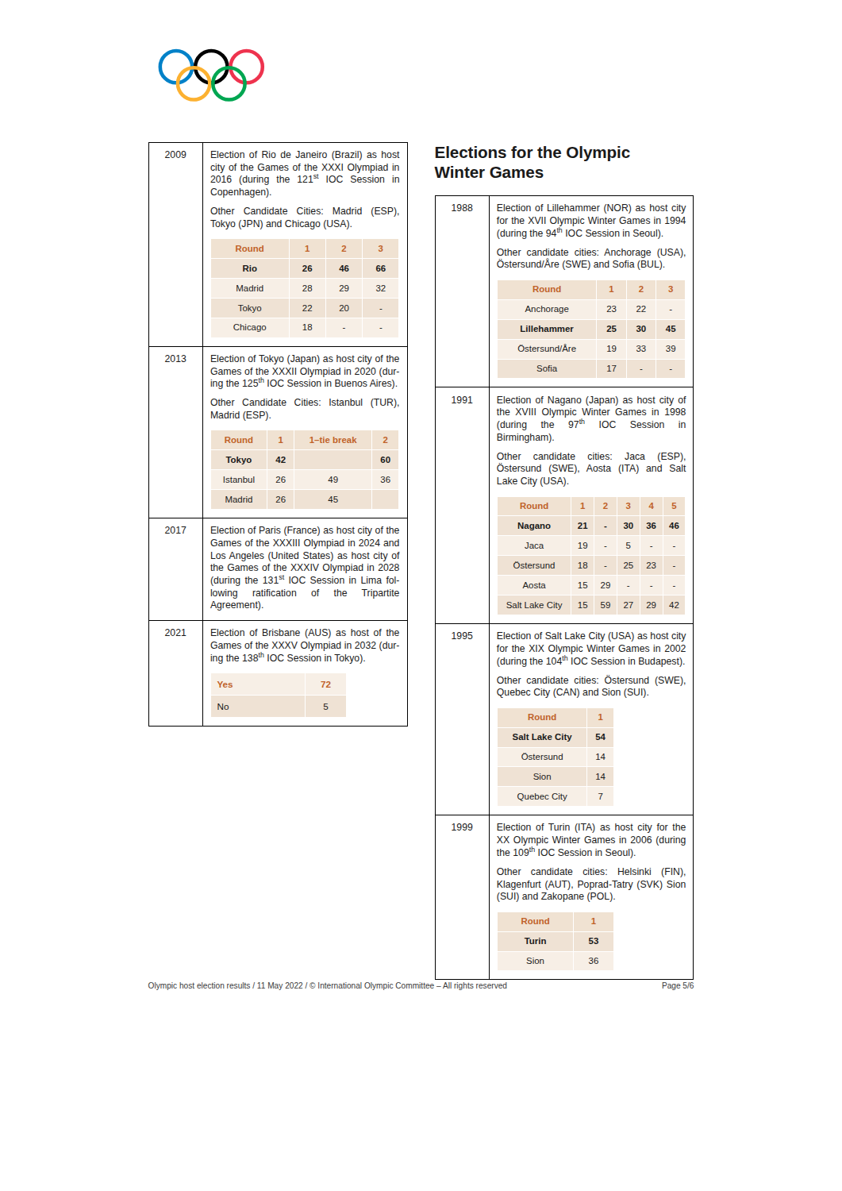| 2009 | Election of Rio de Janeiro (Brazil) as host city of the Games of the XXXI Olympiad in 2016 (during the 121 st IOC Session in Copenhagen). Other Candidate Cities: Madrid (ESP), Tokyo (JPN) and Chicago (USA). / Round / 1 / 2 / 3 / / --- / --- / --- / --- / / Rio / 26 / 46 / 66 / / Madrid / 28 / 29 / 32 / / Tokyo / 22 / 20 / - / / Chicago / 18 / - / - / |
| 2013 | Election of Tokyo (Japan) as host city of the Games of the XXXII Olympiad in 2020 (during the 125 th IOC Session in Buenos Aires). Other Candidate Cities: Istanbul (TUR), Madrid (ESP). / Round / 1 / 1–tie break / 2 / / --- / --- / --- / --- / / Tokyo / 42 / / 60 / / Istanbul / 26 / 49 / 36 / / Madrid / 26 / 45 / / |
| 2017 | Election of Paris (France) as host city of the Games of the XXXIII Olympiad in 2024 and Los Angeles (United States) as host city of the Games of the XXXIV Olympiad in 2028 (during the 131 st IOC Session in Lima following ratification of the Tripartite Agreement). |
| 2021 | Election of Brisbane (AUS) as host of the Games of the XXXV Olympiad in 2032 (during the 138 th IOC Session in Tokyo). / Yes / 72 / / No / 5 / |
Elections for the Olympic
Winter Games
| 1988 | Election of Lillehammer (NOR) as host city for the XVII Olympic Winter Games in 1994 (during the 94 th IOC Session in Seoul). Other candidate cities: Anchorage (USA), Östersund/Åre (SWE) and Sofia (BUL). / Round / 1 / 2 / 3 / / --- / --- / --- / --- / / Anchorage / 23 / 22 / - / / Lillehammer / 25 / 30 / 45 / / Östersund/Åre / 19 / 33 / 39 / / Sofia / 17 / - / - / |
| 1991 | Election of Nagano (Japan) as host city of the XVIII Olympic Winter Games in 1998 (during the 97 th IOC Session in Birmingham). Other candidate cities: Jaca (ESP), Östersund (SWE), Aosta (ITA) and Salt Lake City (USA). / Round / 1 / 2 / 3 / 4 / 5 / / --- / --- / --- / --- / --- / --- / / Nagano / 21 / - / 30 / 36 / 46 / / Jaca / 19 / - / 5 / - / - / / Östersund / 18 / - / 25 / 23 / - / / Aosta / 15 / 29 / - / - / - / / Salt Lake City / 15 / 59 / 27 / 29 / 42 / |
| 1995 | Election of Salt Lake City (USA) as host city for the XIX Olympic Winter Games in 2002 (during the 104 th IOC Session in Budapest). Other candidate cities: Östersund (SWE), Quebec City (CAN) and Sion (SUI). / Round / 1 / / --- / --- / / Salt Lake City / 54 / / Östersund / 14 / / Sion / 14 / / Quebec City / 7 / |
| 1999 | Election of Turin (ITA) as host city for the XX Olympic Winter Games in 2006 (during the 109 th IOC Session in Seoul). Other candidate cities: Helsinki (FIN), Klagenfurt (AUT), Poprad-Tatry (SVK) Sion (SUI) and Zakopane (POL). / Round / 1 / / --- / --- / / Turin / 53 / / Sion / 36 / |
Olympic host election results / 11 May 2022 / © International Olympic Committee – All rights reserved Page 5/6